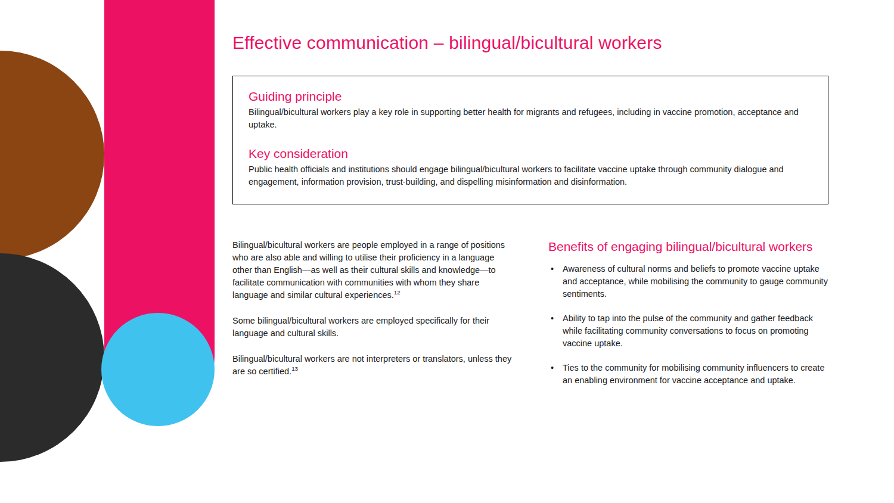Effective communication – bilingual/bicultural workers
Guiding principle
Bilingual/bicultural workers play a key role in supporting better health for migrants and refugees, including in vaccine promotion, acceptance and uptake.
Key consideration
Public health officials and institutions should engage bilingual/bicultural workers to facilitate vaccine uptake through community dialogue and engagement, information provision, trust-building, and dispelling misinformation and disinformation.
Bilingual/bicultural workers are people employed in a range of positions who are also able and willing to utilise their proficiency in a language other than English—as well as their cultural skills and knowledge—to facilitate communication with communities with whom they share language and similar cultural experiences.12
Some bilingual/bicultural workers are employed specifically for their language and cultural skills.
Bilingual/bicultural workers are not interpreters or translators, unless they are so certified.13
Benefits of engaging bilingual/bicultural workers
Awareness of cultural norms and beliefs to promote vaccine uptake and acceptance, while mobilising the community to gauge community sentiments.
Ability to tap into the pulse of the community and gather feedback while facilitating community conversations to focus on promoting vaccine uptake.
Ties to the community for mobilising community influencers to create an enabling environment for vaccine acceptance and uptake.